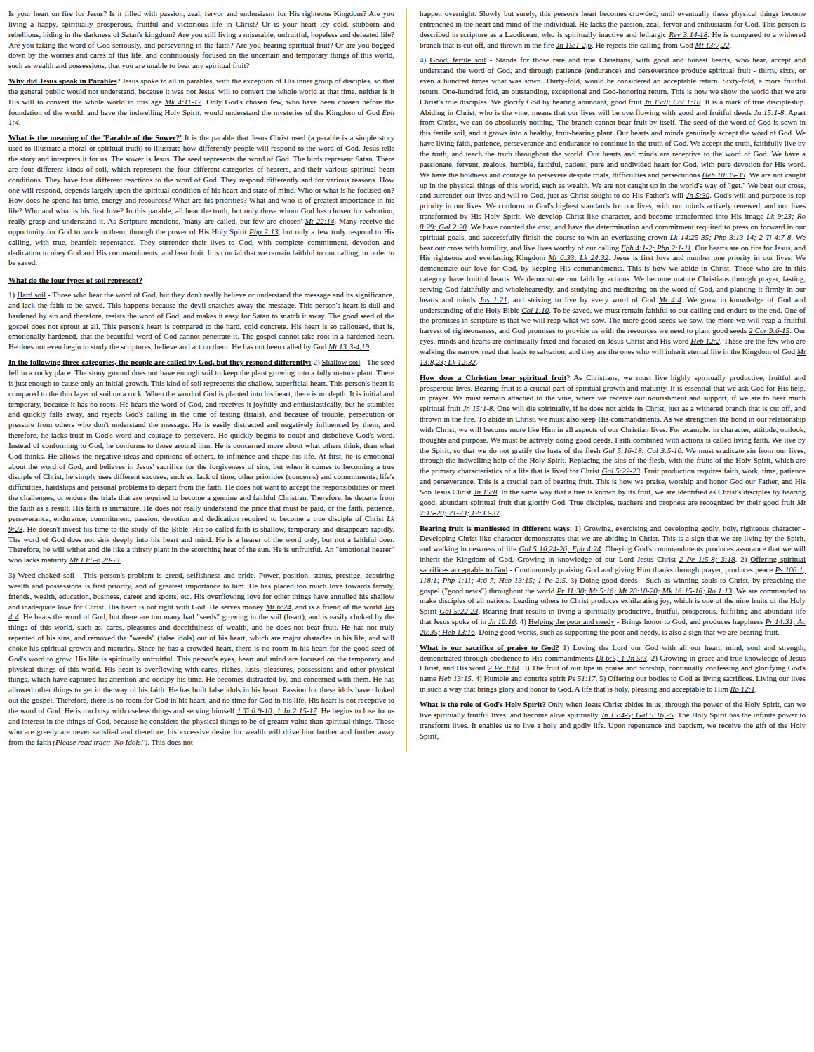Is your heart on fire for Jesus? Is it filled with passion, zeal, fervor and enthusiasm for His righteous Kingdom? Are you living a happy, spiritually prosperous, fruitful and victorious life in Christ? Or is your heart icy cold, stubborn and rebellious, hiding in the darkness of Satan's kingdom? Are you still living a miserable, unfruitful, hopeless and defeated life? Are you taking the word of God seriously, and persevering in the faith? Are you bearing spiritual fruit? Or are you bogged down by the worries and cares of this life, and continuously focused on the uncertain and temporary things of this world, such as wealth and possessions, that you are unable to bear any spiritual fruit?
Why did Jesus speak in Parables? Jesus spoke to all in parables, with the exception of His inner group of disciples, so that the general public would not understand, because it was not Jesus' will to convert the whole world at that time, neither is it His will to convert the whole world in this age Mk 4:11-12. Only God's chosen few, who have been chosen before the foundation of the world, and have the indwelling Holy Spirit, would understand the mysteries of the Kingdom of God Eph 1:4.
What is the meaning of the 'Parable of the Sower?' It is the parable that Jesus Christ used (a parable is a simple story used to illustrate a moral or spiritual truth) to illustrate how differently people will respond to the word of God. Jesus tells the story and interprets it for us. The sower is Jesus. The seed represents the word of God. The birds represent Satan. There are four different kinds of soil, which represent the four different categories of hearers, and their various spiritual heart conditions. They have four different reactions to the word of God. They respond differently and for various reasons. How one will respond, depends largely upon the spiritual condition of his heart and state of mind. Who or what is he focused on? How does he spend his time, energy and resources? What are his priorities? What and who is of greatest importance in his life? Who and what is his first love? In this parable, all hear the truth, but only those whom God has chosen for salvation, really grasp and understand it. As Scripture mentions, 'many are called, but few are chosen' Mt 22:14. Many receive the opportunity for God to work in them, through the power of His Holy Spirit Php 2:13, but only a few truly respond to His calling, with true, heartfelt repentance. They surrender their lives to God, with complete commitment, devotion and dedication to obey God and His commandments, and bear fruit. It is crucial that we remain faithful to our calling, in order to be saved.
What do the four types of soil represent?
1) Hard soil - Those who hear the word of God, but they don't really believe or understand the message and its significance, and lack the faith to be saved. This happens because the devil snatches away the message. This person's heart is dull and hardened by sin and therefore, resists the word of God, and makes it easy for Satan to snatch it away. The good seed of the gospel does not sprout at all. This person's heart is compared to the hard, cold concrete. His heart is so calloused, that is, emotionally hardened, that the beautiful word of God cannot penetrate it. The gospel cannot take root in a hardened heart. He does not even begin to study the scriptures, believe and act on them. He has not been called by God Mt 13:3-4,19.
In the following three categories, the people are called by God, but they respond differently: 2) Shallow soil - The seed fell in a rocky place. The stony ground does not have enough soil to keep the plant growing into a fully mature plant. There is just enough to cause only an initial growth. This kind of soil represents the shallow, superficial heart. This person's heart is compared to the thin layer of soil on a rock. When the word of God is planted into his heart, there is no depth. It is initial and temporary, because it has no roots. He hears the word of God, and receives it joyfully and enthusiastically, but he stumbles and quickly falls away, and rejects God's calling in the time of testing (trials), and because of trouble, persecution or pressure from others who don't understand the message. He is easily distracted and negatively influenced by them, and therefore, he lacks trust in God's word and courage to persevere. He quickly begins to doubt and disbelieve God's word. Instead of conforming to God, he conforms to those around him. He is concerned more about what others think, than what God thinks. He allows the negative ideas and opinions of others, to influence and shape his life. At first, he is emotional about the word of God, and believes in Jesus' sacrifice for the forgiveness of sins, but when it comes to becoming a true disciple of Christ, he simply uses different excuses, such as: lack of time, other priorities (concerns) and commitments, life's difficulties, hardships and personal problems to depart from the faith. He does not want to accept the responsibilities or meet the challenges, or endure the trials that are required to become a genuine and faithful Christian. Therefore, he departs from the faith as a result. His faith is immature. He does not really understand the price that must be paid, or the faith, patience, perseverance, endurance, commitment, passion, devotion and dedication required to become a true disciple of Christ Lk 9:23. He doesn't invest his time to the study of the Bible. His so-called faith is shallow, temporary and disappears rapidly. The word of God does not sink deeply into his heart and mind. He is a hearer of the word only, but not a faithful doer. Therefore, he will wither and die like a thirsty plant in the scorching heat of the sun. He is unfruitful. An "emotional hearer" who lacks maturity Mt 13:5-6,20-21.
3) Weed-choked soil - This person's problem is greed, selfishness and pride. Power, position, status, prestige, acquiring wealth and possessions is first priority, and of greatest importance to him. He has placed too much love towards family, friends, wealth, education, business, career and sports, etc. His overflowing love for other things have annulled his shallow and inadequate love for Christ. His heart is not right with God. He serves money Mt 6:24, and is a friend of the world Jas 4:4. He hears the word of God, but there are too many bad "seeds" growing in the soil (heart), and is easily choked by the things of this world, such as: cares, pleasures and deceitfulness of wealth, and he does not bear fruit. He has not truly repented of his sins, and removed the "weeds" (false idols) out of his heart, which are major obstacles in his life, and will choke his spiritual growth and maturity. Since he has a crowded heart, there is no room in his heart for the good seed of God's word to grow. His life is spiritually unfruitful. This person's eyes, heart and mind are focused on the temporary and physical things of this world. His heart is overflowing with cares, riches, lusts, pleasures, possessions and other physical things, which have captured his attention and occupy his time. He becomes distracted by, and concerned with them. He has allowed other things to get in the way of his faith. He has built false idols in his heart. Passion for these idols have choked out the gospel. Therefore, there is no room for God in his heart, and no time for God in his life. His heart is not receptive to the word of God. He is too busy with useless things and serving himself 1 Ti 6:9-10; 1 Jn 2:15-17. He begins to lose focus and interest in the things of God, because he considers the physical things to be of greater value than spiritual things. Those who are greedy are never satisfied and therefore, his excessive desire for wealth will drive him further and further away from the faith (Please read tract: 'No Idols!'). This does not
happen overnight. Slowly but surely, this person's heart becomes crowded, until eventually these physical things become entrenched in the heart and mind of the individual. He lacks the passion, zeal, fervor and enthusiasm for God. This person is described in scripture as a Laodicean, who is spiritually inactive and lethargic Rev 3:14-18. He is compared to a withered branch that is cut off, and thrown in the fire Jn 15:1-2,6. He rejects the calling from God Mt 13:7,22.
4) Good, fertile soil - Stands for those rare and true Christians, with good and honest hearts, who hear, accept and understand the word of God, and through patience (endurance) and perseverance produce spiritual fruit - thirty, sixty, or even a hundred times what was sown. Thirty-fold, would be considered an acceptable return. Sixty-fold, a more fruitful return. One-hundred fold, an outstanding, exceptional and God-honoring return. This is how we show the world that we are Christ's true disciples. We glorify God by bearing abundant, good fruit Jn 15:8; Col 1:10. It is a mark of true discipleship. Abiding in Christ, who is the vine, means that our lives will be overflowing with good and fruitful deeds Jn 15:1-8. Apart from Christ, we can do absolutely nothing. The branch cannot bear fruit by itself. The seed of the word of God is sown in this fertile soil, and it grows into a healthy, fruit-bearing plant. Our hearts and minds genuinely accept the word of God. We have living faith, patience, perseverance and endurance to continue in the truth of God. We accept the truth, faithfully live by the truth, and teach the truth throughout the world. Our hearts and minds are receptive to the word of God. We have a passionate, fervent, zealous, humble, faithful, patient, pure and undivided heart for God, with pure devotion for His word. We have the boldness and courage to persevere despite trials, difficulties and persecutions Heb 10:35-39. We are not caught up in the physical things of this world, such as wealth. We are not caught up in the world's way of "get." We bear our cross, and surrender our lives and will to God, just as Christ sought to do His Father's will Jn 5:30. God's will and purpose is top priority in our lives. We conform to God's highest standards for our lives, with our minds actively renewed, and our lives transformed by His Holy Spirit. We develop Christ-like character, and become transformed into His image Lk 9:23; Ro 8:29; Gal 2:20. We have counted the cost, and have the determination and commitment required to press on forward in our spiritual goals, and successfully finish the course to win an everlasting crown Lk 14:25-35; Php 3:13-14; 2 Ti 4:7-8. We bear our cross with humility, and live lives worthy of our calling Eph 4:1-2; Php 2:1-11. Our hearts are on fire for Jesus, and His righteous and everlasting Kingdom Mt 6:33; Lk 24:32. Jesus is first love and number one priority in our lives. We demonstrate our love for God, by keeping His commandments. This is how we abide in Christ. Those who are in this category have fruitful hearts. We demonstrate our faith by actions. We become mature Christians through prayer, fasting, serving God faithfully and wholeheartedly, and studying and meditating on the word of God, and planting it firmly in our hearts and minds Jas 1:21, and striving to live by every word of God Mt 4:4. We grow in knowledge of God and understanding of the Holy Bible Col 1:10. To be saved, we must remain faithful to our calling and endure to the end. One of the promises in scripture is that we will reap what we sow. The more good seeds we sow, the more we will reap a fruitful harvest of righteousness, and God promises to provide us with the resources we need to plant good seeds 2 Cor 9:6-15. Our eyes, minds and hearts are continually fixed and focused on Jesus Christ and His word Heb 12:2. These are the few who are walking the narrow road that leads to salvation, and they are the ones who will inherit eternal life in the Kingdom of God Mt 13:8,23; Lk 12:32.
How does a Christian bear spiritual fruit? As Christians, we must live highly spiritually productive, fruitful and prosperous lives. Bearing fruit is a crucial part of spiritual growth and maturity. It is essential that we ask God for His help, in prayer. We must remain attached to the vine, where we receive our nourishment and support, if we are to bear much spiritual fruit Jn 15:1-8. One will die spiritually, if he does not abide in Christ, just as a withered branch that is cut off, and thrown in the fire. To abide in Christ, we must also keep His commandments. As we strengthen the bond in our relationship with Christ, we will become more like Him in all aspects of our Christian lives. For example: in character, attitude, outlook, thoughts and purpose. We must be actively doing good deeds. Faith combined with actions is called living faith. We live by the Spirit, so that we do not gratify the lusts of the flesh Gal 5:16-18; Col 3:5-10. We must eradicate sin from our lives, through the indwelling help of the Holy Spirit. Replacing the sins of the flesh, with the fruits of the Holy Spirit, which are the primary characteristics of a life that is lived for Christ Gal 5:22-23. Fruit production requires faith, work, time, patience and perseverance. This is a crucial part of bearing fruit. This is how we praise, worship and honor God our Father, and His Son Jesus Christ Jn 15:8. In the same way that a tree is known by its fruit, we are identified as Christ's disciples by bearing good, abundant spiritual fruit that glorify God. True disciples, teachers and prophets are recognized by their good fruit Mt 7:15-20; 21-23; 12:33-37.
Bearing fruit is manifested in different ways: 1) Growing, exercising and developing godly, holy, righteous character - Developing Christ-like character demonstrates that we are abiding in Christ. This is a sign that we are living by the Spirit, and walking in newness of life Gal 5:16,24-26; Eph 4:24. Obeying God's commandments produces assurance that we will inherit the Kingdom of God. Growing in knowledge of our Lord Jesus Christ 2 Pe 1:5-8; 3:18. 2) Offering spiritual sacrifices acceptable to God - Continuously praising God and giving Him thanks through prayer, produces peace Ps 106:1; 118:1; Php 1:11; 4:6-7; Heb 13:15; 1 Pe 2:5. 3) Doing good deeds - Such as winning souls to Christ, by preaching the gospel ("good news") throughout the world Pr 11:30; Mt 5:16; Mt 28:18-20; Mk 16:15-16; Ro 1:13. We are commanded to make disciples of all nations. Leading others to Christ produces exhilarating joy, which is one of the nine fruits of the Holy Spirit Gal 5:22-23. Bearing fruit results in living a spiritually productive, fruitful, prosperous, fulfilling and abundant life that Jesus spoke of in Jn 10:10. 4) Helping the poor and needy - Brings honor to God, and produces happiness Pr 14:31; Ac 20:35; Heb 13:16. Doing good works, such as supporting the poor and needy, is also a sign that we are bearing fruit.
What is our sacrifice of praise to God? 1) Loving the Lord our God with all our heart, mind, soul and strength, demonstrated through obedience to His commandments Dt 6:5; 1 Jn 5:3. 2) Growing in grace and true knowledge of Jesus Christ, and His word 2 Pe 3:18. 3) The fruit of our lips in praise and worship, continually confessing and glorifying God's name Heb 13:15. 4) Humble and contrite spirit Ps 51:17. 5) Offering our bodies to God as living sacrifices. Living our lives in such a way that brings glory and honor to God. A life that is holy, pleasing and acceptable to Him Ro 12:1.
What is the role of God's Holy Spirit? Only when Jesus Christ abides in us, through the power of the Holy Spirit, can we live spiritually fruitful lives, and become alive spiritually Jn 15:4-5; Gal 5:16,25. The Holy Spirit has the infinite power to transform lives. It enables us to live a holy and godly life. Upon repentance and baptism, we receive the gift of the Holy Spirit,